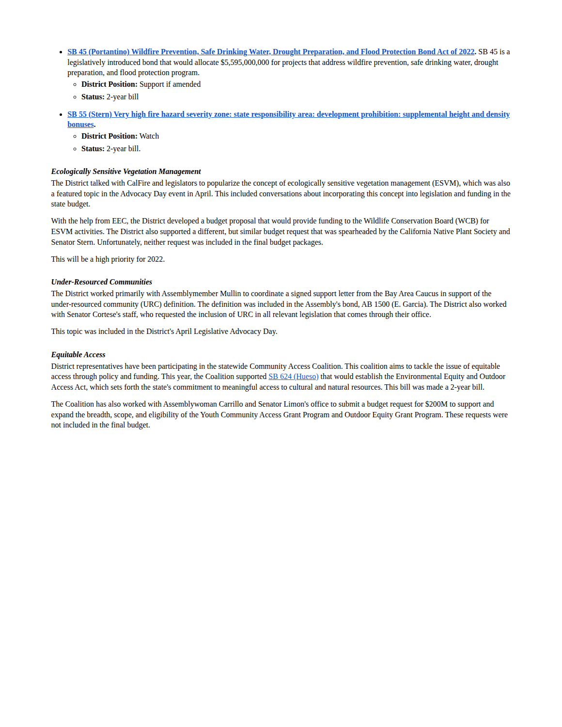SB 45 (Portantino) Wildfire Prevention, Safe Drinking Water, Drought Preparation, and Flood Protection Bond Act of 2022. SB 45 is a legislatively introduced bond that would allocate $5,595,000,000 for projects that address wildfire prevention, safe drinking water, drought preparation, and flood protection program.
District Position: Support if amended
Status: 2-year bill
SB 55 (Stern) Very high fire hazard severity zone: state responsibility area: development prohibition: supplemental height and density bonuses.
District Position: Watch
Status: 2-year bill.
Ecologically Sensitive Vegetation Management
The District talked with CalFire and legislators to popularize the concept of ecologically sensitive vegetation management (ESVM), which was also a featured topic in the Advocacy Day event in April. This included conversations about incorporating this concept into legislation and funding in the state budget.
With the help from EEC, the District developed a budget proposal that would provide funding to the Wildlife Conservation Board (WCB) for ESVM activities. The District also supported a different, but similar budget request that was spearheaded by the California Native Plant Society and Senator Stern. Unfortunately, neither request was included in the final budget packages.
This will be a high priority for 2022.
Under-Resourced Communities
The District worked primarily with Assemblymember Mullin to coordinate a signed support letter from the Bay Area Caucus in support of the under-resourced community (URC) definition. The definition was included in the Assembly's bond, AB 1500 (E. Garcia). The District also worked with Senator Cortese's staff, who requested the inclusion of URC in all relevant legislation that comes through their office.
This topic was included in the District's April Legislative Advocacy Day.
Equitable Access
District representatives have been participating in the statewide Community Access Coalition. This coalition aims to tackle the issue of equitable access through policy and funding. This year, the Coalition supported SB 624 (Hueso) that would establish the Environmental Equity and Outdoor Access Act, which sets forth the state's commitment to meaningful access to cultural and natural resources. This bill was made a 2-year bill.
The Coalition has also worked with Assemblywoman Carrillo and Senator Limon's office to submit a budget request for $200M to support and expand the breadth, scope, and eligibility of the Youth Community Access Grant Program and Outdoor Equity Grant Program. These requests were not included in the final budget.